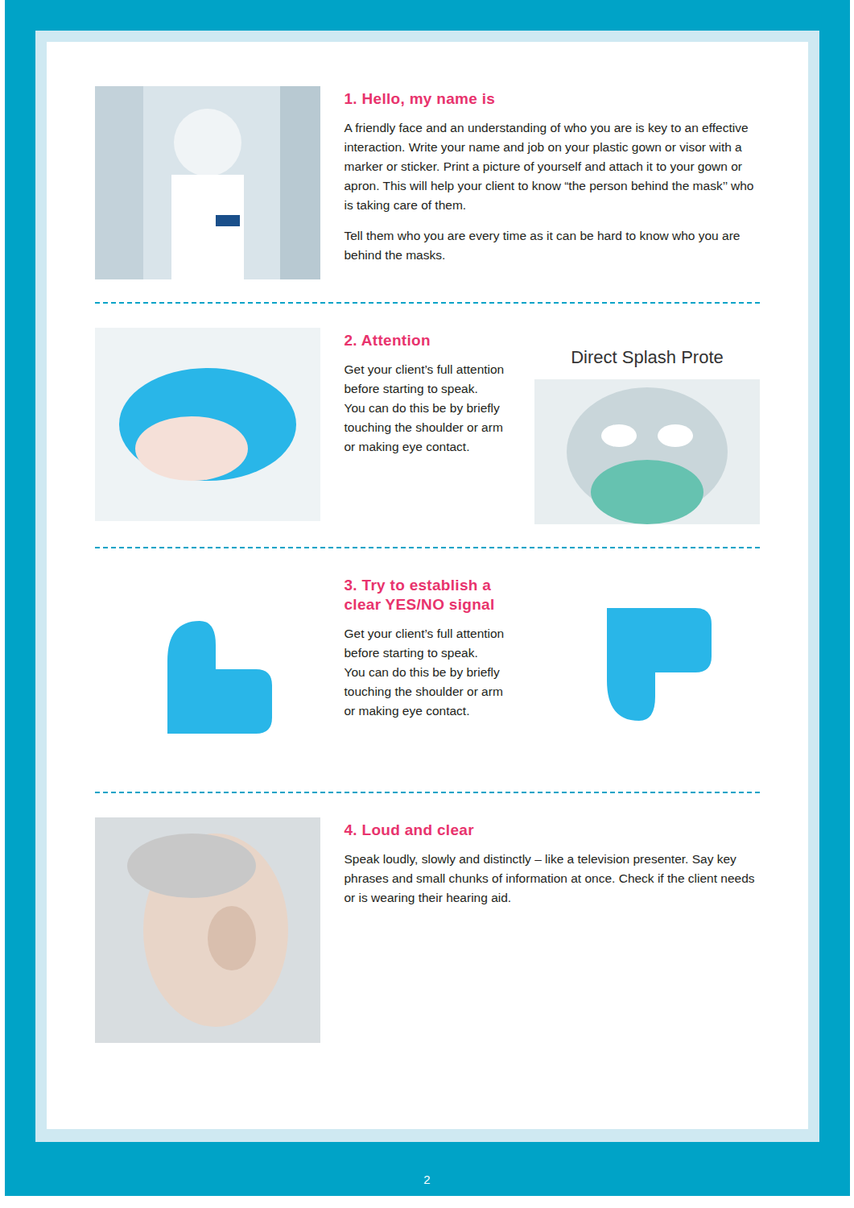1. Hello, my name is
A friendly face and an understanding of who you are is key to an effective interaction. Write your name and job on your plastic gown or visor with a marker or sticker. Print a picture of yourself and attach it to your gown or apron. This will help your client to know “the person behind the mask’’ who is taking care of them.
Tell them who you are every time as it can be hard to know who you are behind the masks.
2. Attention
Get your client’s full attention before starting to speak.
You can do this be by briefly touching the shoulder or arm or making eye contact.
3. Try to establish a
clear YES/NO signal
Get your client’s full attention before starting to speak.
You can do this be by briefly touching the shoulder or arm or making eye contact.
4. Loud and clear
Speak loudly, slowly and distinctly – like a television presenter. Say key phrases and small chunks of information at once. Check if the client needs or is wearing their hearing aid.
2